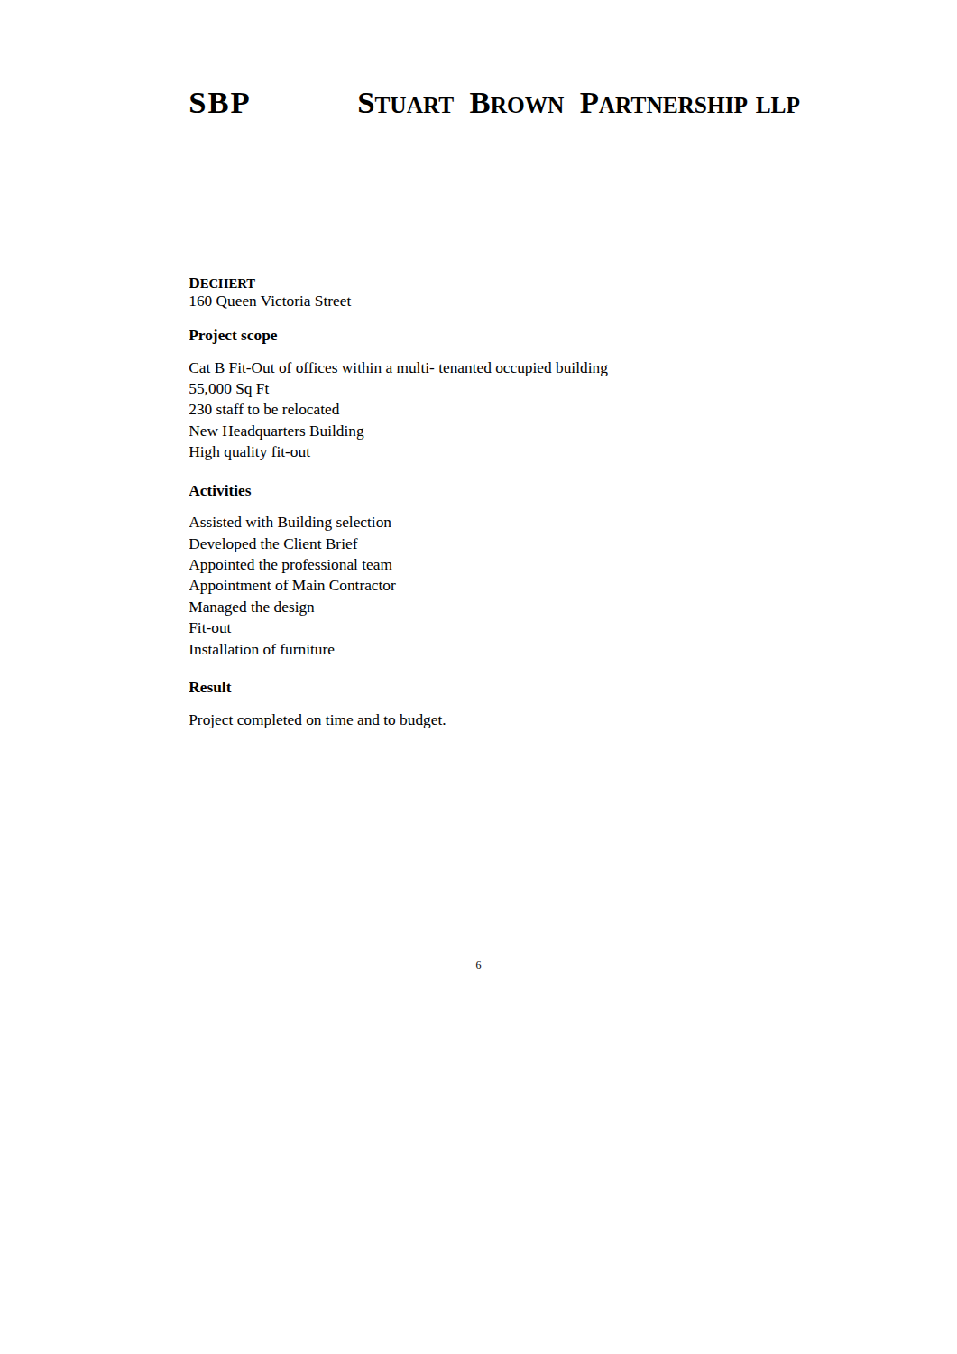SBP STUART BROWN PARTNERSHIP LLP
DECHERT
160 Queen Victoria Street
Project scope
Cat B Fit-Out of offices within a multi- tenanted occupied building
55,000 Sq Ft
230 staff to be relocated
New Headquarters Building
High quality fit-out
Activities
Assisted with Building selection
Developed the Client Brief
Appointed the professional team
Appointment of Main Contractor
Managed the design
Fit-out
Installation of furniture
Result
Project completed on time and to budget.
6